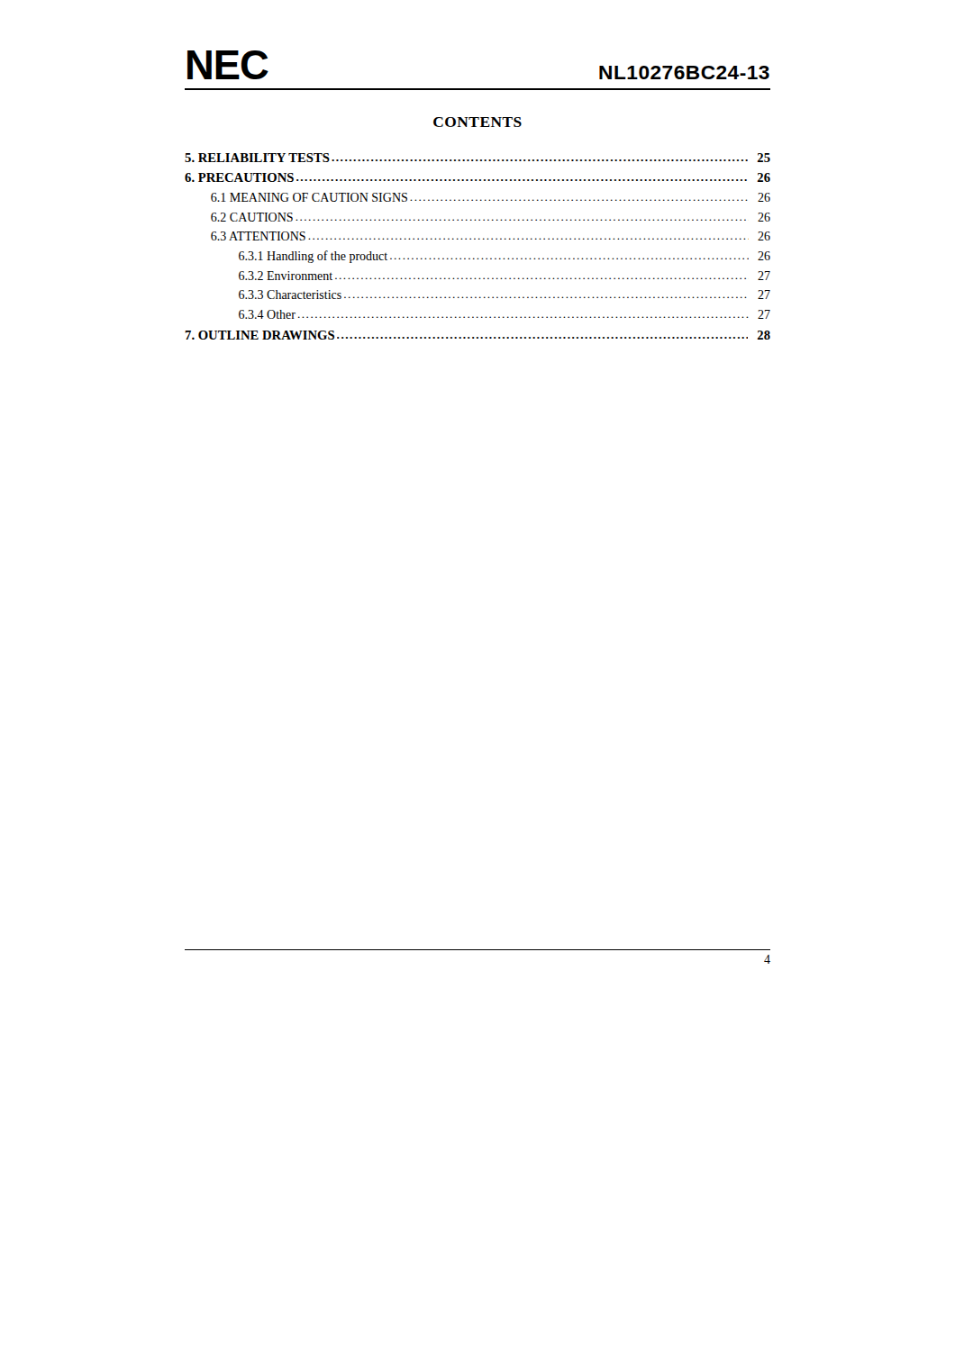NEC
NL10276BC24-13
CONTENTS
5. RELIABILITY TESTS .................................................................................................................................. 25
6. PRECAUTIONS .......................................................................................................................................... 26
6.1 MEANING OF CAUTION SIGNS ................................................................................................. 26
6.2 CAUTIONS ............................................................................................................................. 26
6.3 ATTENTIONS .......................................................................................................................... 26
6.3.1 Handling of the product ............................................................................................................. 26
6.3.2 Environment ............................................................................................................................. 27
6.3.3 Characteristics ......................................................................................................................... 27
6.3.4 Other ....................................................................................................................................... 27
7. OUTLINE DRAWINGS ......................................................................................................................... 28
4